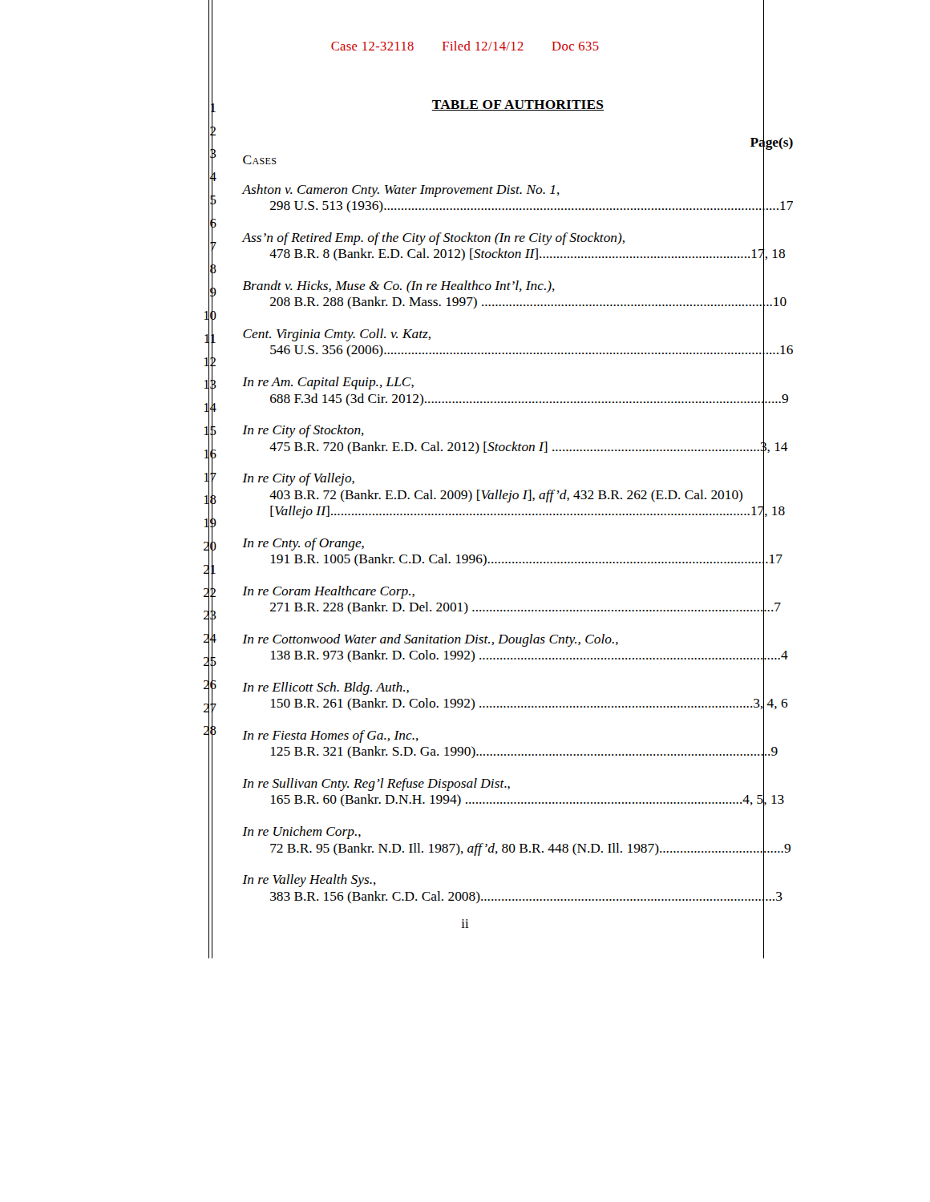Case 12-32118 Filed 12/14/12 Doc 635
1
2
3
4
5
6
7
8
9
10
11
12
13
14
15
16
17
18
19
20
21
22
23
24
25
26
27
28
TABLE OF AUTHORITIES
Page(s)
Cases
Ashton v. Cameron Cnty. Water Improvement Dist. No. 1, 298 U.S. 513 (1936).................................................................................................................. 17
Ass’n of Retired Emp. of the City of Stockton (In re City of Stockton), 478 B.R. 8 (Bankr. E.D. Cal. 2012) [Stockton II]............................................................. 17, 18
Brandt v. Hicks, Muse & Co. (In re Healthco Int’l, Inc.), 208 B.R. 288 (Bankr. D. Mass. 1997) .................................................................................... 10
Cent. Virginia Cmty. Coll. v. Katz, 546 U.S. 356 (2006).................................................................................................................. 16
In re Am. Capital Equip., LLC, 688 F.3d 145 (3d Cir. 2012)....................................................................................................... 9
In re City of Stockton, 475 B.R. 720 (Bankr. E.D. Cal. 2012) [Stockton I] ............................................................ 3, 14
In re City of Vallejo, 403 B.R. 72 (Bankr. E.D. Cal. 2009) [Vallejo I], aff’d, 432 B.R. 262 (E.D. Cal. 2010) [Vallejo II]......................................................................................................................... 17, 18
In re Cnty. of Orange, 191 B.R. 1005 (Bankr. C.D. Cal. 1996)................................................................................. 17
In re Coram Healthcare Corp., 271 B.R. 228 (Bankr. D. Del. 2001) ....................................................................................... 7
In re Cottonwood Water and Sanitation Dist., Douglas Cnty., Colo., 138 B.R. 973 (Bankr. D. Colo. 1992) ....................................................................................... 4
In re Ellicott Sch. Bldg. Auth., 150 B.R. 261 (Bankr. D. Colo. 1992) ............................................................................... 3, 4, 6
In re Fiesta Homes of Ga., Inc., 125 B.R. 321 (Bankr. S.D. Ga. 1990)..................................................................................... 9
In re Sullivan Cnty. Reg’l Refuse Disposal Dist., 165 B.R. 60 (Bankr. D.N.H. 1994) ................................................................................ 4, 5, 13
In re Unichem Corp., 72 B.R. 95 (Bankr. N.D. Ill. 1987), aff’d, 80 B.R. 448 (N.D. Ill. 1987).................................... 9
In re Valley Health Sys., 383 B.R. 156 (Bankr. C.D. Cal. 2008)..................................................................................... 3
ii